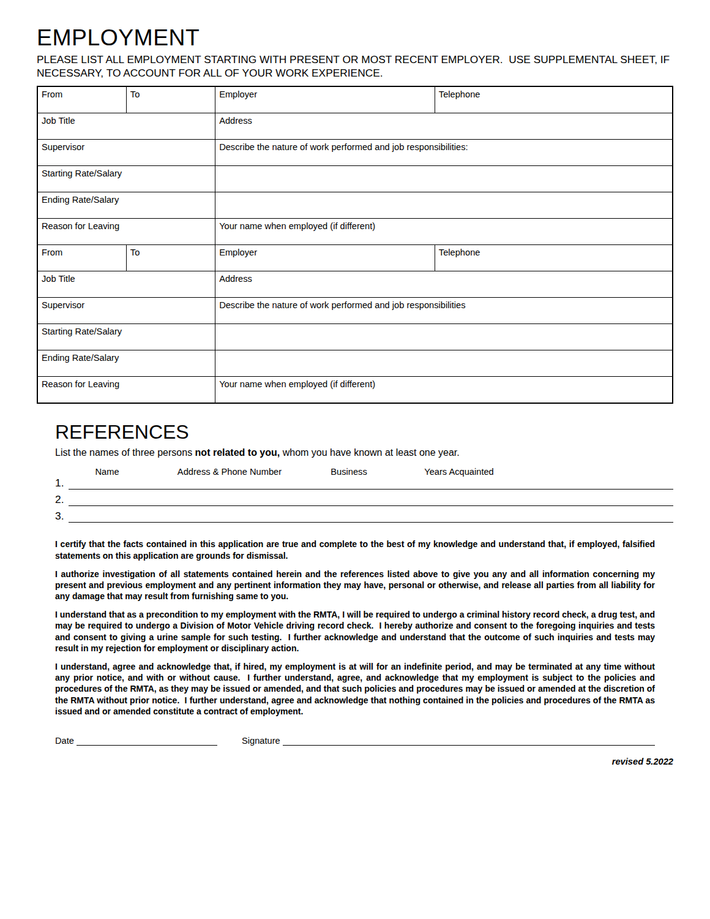EMPLOYMENT
PLEASE LIST ALL EMPLOYMENT STARTING WITH PRESENT OR MOST RECENT EMPLOYER. USE SUPPLEMENTAL SHEET, IF NECESSARY, TO ACCOUNT FOR ALL OF YOUR WORK EXPERIENCE.
| From | To | Employer | Telephone |
| Job Title | Address |
| Supervisor | Describe the nature of work performed and job responsibilities: |
| Starting Rate/Salary | |
| Ending Rate/Salary | |
| Reason for Leaving | Your name when employed (if different) |
| From | To | Employer | Telephone |
| Job Title | Address |
| Supervisor | Describe the nature of work performed and job responsibilities |
| Starting Rate/Salary | |
| Ending Rate/Salary | |
| Reason for Leaving | Your name when employed (if different) |
REFERENCES
List the names of three persons not related to you, whom you have known at least one year.
Name Address & Phone Number Business Years Acquainted
I certify that the facts contained in this application are true and complete to the best of my knowledge and understand that, if employed, falsified statements on this application are grounds for dismissal.
I authorize investigation of all statements contained herein and the references listed above to give you any and all information concerning my present and previous employment and any pertinent information they may have, personal or otherwise, and release all parties from all liability for any damage that may result from furnishing same to you.
I understand that as a precondition to my employment with the RMTA, I will be required to undergo a criminal history record check, a drug test, and may be required to undergo a Division of Motor Vehicle driving record check. I hereby authorize and consent to the foregoing inquiries and tests and consent to giving a urine sample for such testing. I further acknowledge and understand that the outcome of such inquiries and tests may result in my rejection for employment or disciplinary action.
I understand, agree and acknowledge that, if hired, my employment is at will for an indefinite period, and may be terminated at any time without any prior notice, and with or without cause. I further understand, agree, and acknowledge that my employment is subject to the policies and procedures of the RMTA, as they may be issued or amended, and that such policies and procedures may be issued or amended at the discretion of the RMTA without prior notice. I further understand, agree and acknowledge that nothing contained in the policies and procedures of the RMTA as issued and or amended constitute a contract of employment.
Date Signature
revised 5.2022